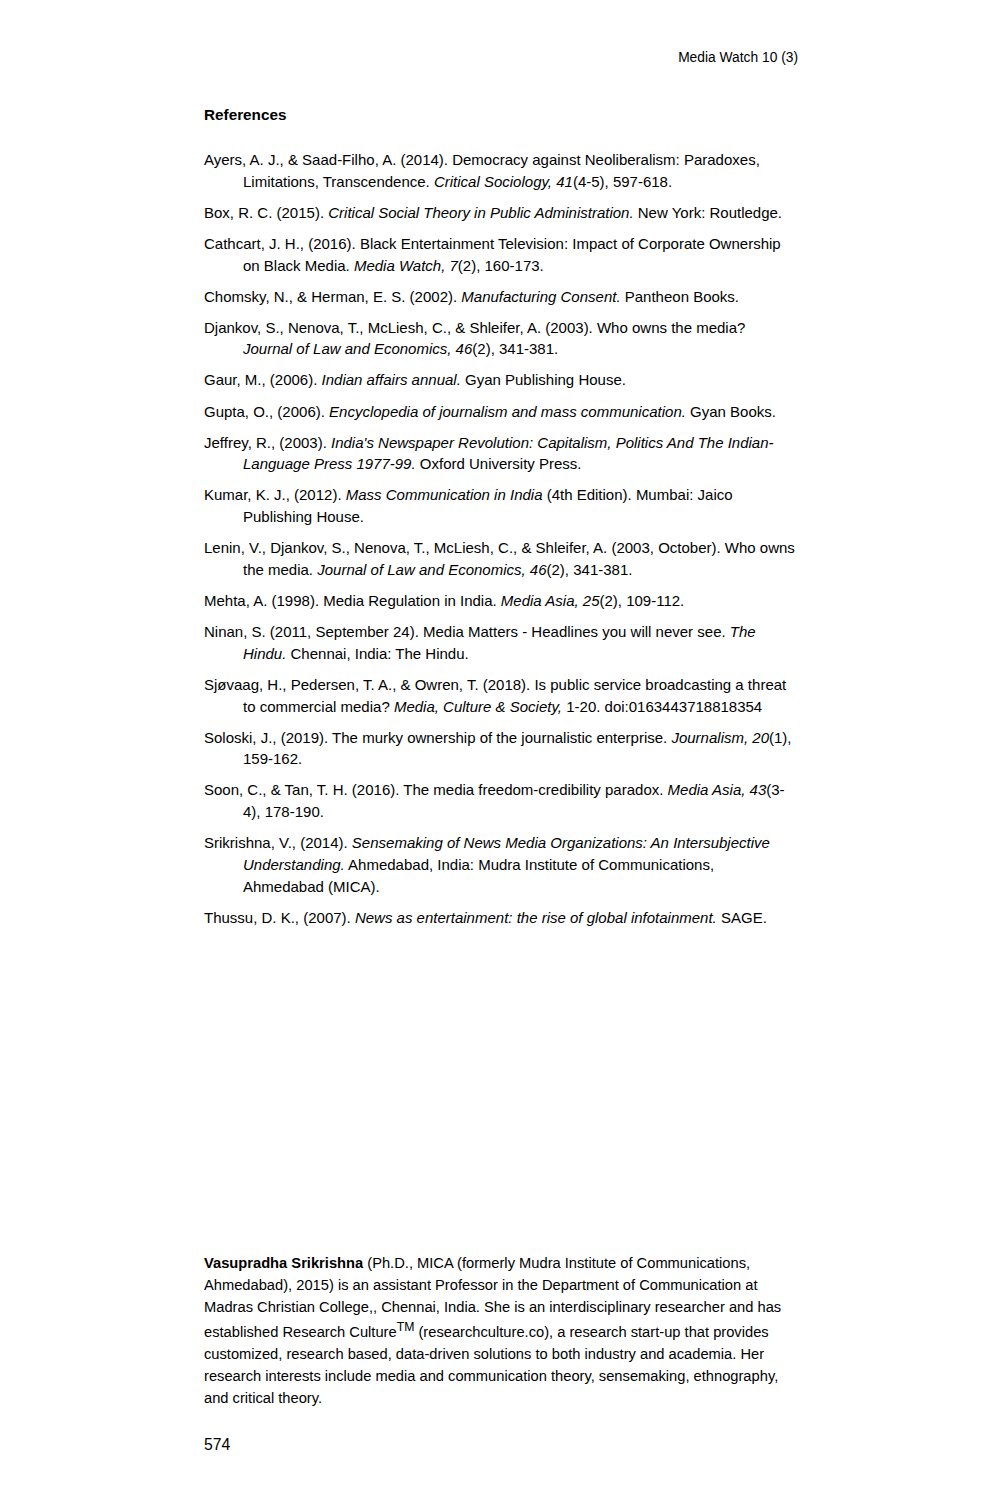Media Watch 10 (3)
References
Ayers, A. J., & Saad-Filho, A. (2014). Democracy against Neoliberalism: Paradoxes, Limitations, Transcendence. Critical Sociology, 41(4-5), 597-618.
Box, R. C. (2015). Critical Social Theory in Public Administration. New York: Routledge.
Cathcart, J. H., (2016). Black Entertainment Television: Impact of Corporate Ownership on Black Media. Media Watch, 7(2), 160-173.
Chomsky, N., & Herman, E. S. (2002). Manufacturing Consent. Pantheon Books.
Djankov, S., Nenova, T., McLiesh, C., & Shleifer, A. (2003). Who owns the media? Journal of Law and Economics, 46(2), 341-381.
Gaur, M., (2006). Indian affairs annual. Gyan Publishing House.
Gupta, O., (2006). Encyclopedia of journalism and mass communication. Gyan Books.
Jeffrey, R., (2003). India's Newspaper Revolution: Capitalism, Politics And The Indian-Language Press 1977-99. Oxford University Press.
Kumar, K. J., (2012). Mass Communication in India (4th Edition). Mumbai: Jaico Publishing House.
Lenin, V., Djankov, S., Nenova, T., McLiesh, C., & Shleifer, A. (2003, October). Who owns the media. Journal of Law and Economics, 46(2), 341-381.
Mehta, A. (1998). Media Regulation in India. Media Asia, 25(2), 109-112.
Ninan, S. (2011, September 24). Media Matters - Headlines you will never see. The Hindu. Chennai, India: The Hindu.
Sjøvaag, H., Pedersen, T. A., & Owren, T. (2018). Is public service broadcasting a threat to commercial media? Media, Culture & Society, 1-20. doi:0163443718818354
Soloski, J., (2019). The murky ownership of the journalistic enterprise. Journalism, 20(1), 159-162.
Soon, C., & Tan, T. H. (2016). The media freedom-credibility paradox. Media Asia, 43(3-4), 178-190.
Srikrishna, V., (2014). Sensemaking of News Media Organizations: An Intersubjective Understanding. Ahmedabad, India: Mudra Institute of Communications, Ahmedabad (MICA).
Thussu, D. K., (2007). News as entertainment: the rise of global infotainment. SAGE.
Vasupradha Srikrishna (Ph.D., MICA (formerly Mudra Institute of Communications, Ahmedabad), 2015) is an assistant Professor in the Department of Communication at Madras Christian College,, Chennai, India. She is an interdisciplinary researcher and has established Research CultureTM (researchculture.co), a research start-up that provides customized, research based, data-driven solutions to both industry and academia. Her research interests include media and communication theory, sensemaking, ethnography, and critical theory.
574